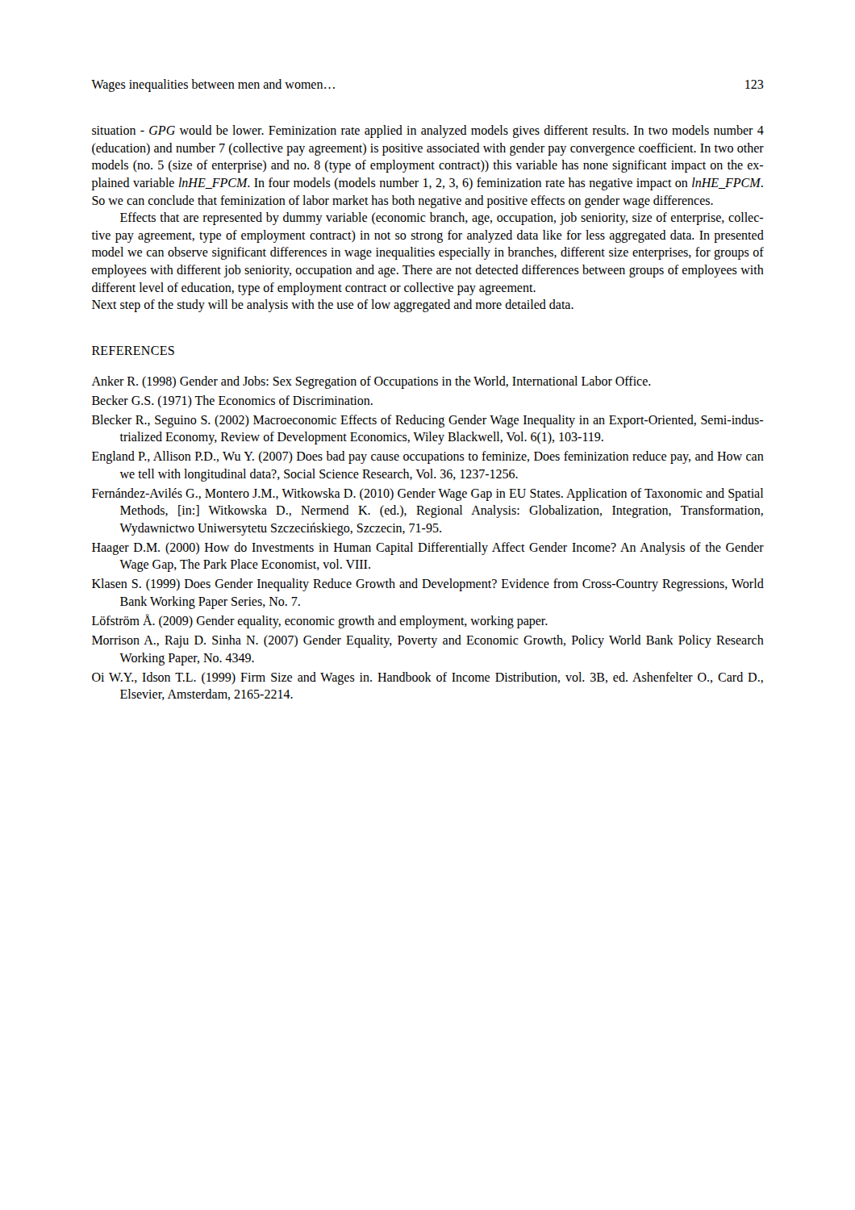Wages inequalities between men and women… 123
situation - GPG would be lower. Feminization rate applied in analyzed models gives different results. In two models number 4 (education) and number 7 (collective pay agreement) is positive associated with gender pay convergence coefficient. In two other models (no. 5 (size of enterprise) and no. 8 (type of employment contract)) this variable has none significant impact on the explained variable lnHE_FPCM. In four models (models number 1, 2, 3, 6) feminization rate has negative impact on lnHE_FPCM. So we can conclude that feminization of labor market has both negative and positive effects on gender wage differences.
Effects that are represented by dummy variable (economic branch, age, occupation, job seniority, size of enterprise, collective pay agreement, type of employment contract) in not so strong for analyzed data like for less aggregated data. In presented model we can observe significant differences in wage inequalities especially in branches, different size enterprises, for groups of employees with different job seniority, occupation and age. There are not detected differences between groups of employees with different level of education, type of employment contract or collective pay agreement.
Next step of the study will be analysis with the use of low aggregated and more detailed data.
References
Anker R. (1998) Gender and Jobs: Sex Segregation of Occupations in the World, International Labor Office.
Becker G.S. (1971) The Economics of Discrimination.
Blecker R., Seguino S. (2002) Macroeconomic Effects of Reducing Gender Wage Inequality in an Export-Oriented, Semi-industrialized Economy, Review of Development Economics, Wiley Blackwell, Vol. 6(1), 103-119.
England P., Allison P.D., Wu Y. (2007) Does bad pay cause occupations to feminize, Does feminization reduce pay, and How can we tell with longitudinal data?, Social Science Research, Vol. 36, 1237-1256.
Fernández-Avilés G., Montero J.M., Witkowska D. (2010) Gender Wage Gap in EU States. Application of Taxonomic and Spatial Methods, [in:] Witkowska D., Nermend K. (ed.), Regional Analysis: Globalization, Integration, Transformation, Wydawnictwo Uniwersytetu Szczecińskiego, Szczecin, 71-95.
Haager D.M. (2000) How do Investments in Human Capital Differentially Affect Gender Income? An Analysis of the Gender Wage Gap, The Park Place Economist, vol. VIII.
Klasen S. (1999) Does Gender Inequality Reduce Growth and Development? Evidence from Cross-Country Regressions, World Bank Working Paper Series, No. 7.
Löfström Å. (2009) Gender equality, economic growth and employment, working paper.
Morrison A., Raju D. Sinha N. (2007) Gender Equality, Poverty and Economic Growth, Policy World Bank Policy Research Working Paper, No. 4349.
Oi W.Y., Idson T.L. (1999) Firm Size and Wages in. Handbook of Income Distribution, vol. 3B, ed. Ashenfelter O., Card D., Elsevier, Amsterdam, 2165-2214.